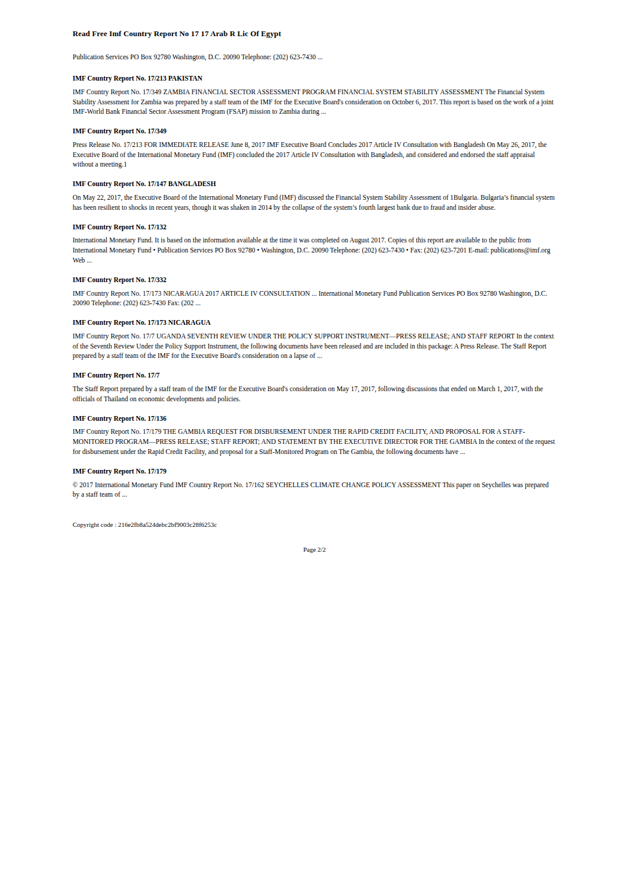Read Free Imf Country Report No 17 17 Arab R Lic Of Egypt
Publication Services PO Box 92780 Washington, D.C. 20090 Telephone: (202) 623-7430 ...
IMF Country Report No. 17/213 PAKISTAN
IMF Country Report No. 17/349 ZAMBIA FINANCIAL SECTOR ASSESSMENT PROGRAM FINANCIAL SYSTEM STABILITY ASSESSMENT The Financial System Stability Assessment for Zambia was prepared by a staff team of the IMF for the Executive Board's consideration on October 6, 2017. This report is based on the work of a joint IMF-World Bank Financial Sector Assessment Program (FSAP) mission to Zambia during ...
IMF Country Report No. 17/349
Press Release No. 17/213 FOR IMMEDIATE RELEASE June 8, 2017 IMF Executive Board Concludes 2017 Article IV Consultation with Bangladesh On May 26, 2017, the Executive Board of the International Monetary Fund (IMF) concluded the 2017 Article IV Consultation with Bangladesh, and considered and endorsed the staff appraisal without a meeting.1
IMF Country Report No. 17/147 BANGLADESH
On May 22, 2017, the Executive Board of the International Monetary Fund (IMF) discussed the Financial System Stability Assessment of 1Bulgaria. Bulgaria’s financial system has been resilient to shocks in recent years, though it was shaken in 2014 by the collapse of the system’s fourth largest bank due to fraud and insider abuse.
IMF Country Report No. 17/132
International Monetary Fund. It is based on the information available at the time it was completed on August 2017. Copies of this report are available to the public from International Monetary Fund • Publication Services PO Box 92780 • Washington, D.C. 20090 Telephone: (202) 623-7430 • Fax: (202) 623-7201 E-mail: publications@imf.org Web ...
IMF Country Report No. 17/332
IMF Country Report No. 17/173 NICARAGUA 2017 ARTICLE IV CONSULTATION ... International Monetary Fund Publication Services PO Box 92780 Washington, D.C. 20090 Telephone: (202) 623-7430 Fax: (202 ...
IMF Country Report No. 17/173 NICARAGUA
IMF Country Report No. 17/7 UGANDA SEVENTH REVIEW UNDER THE POLICY SUPPORT INSTRUMENT—PRESS RELEASE; AND STAFF REPORT In the context of the Seventh Review Under the Policy Support Instrument, the following documents have been released and are included in this package: A Press Release. The Staff Report prepared by a staff team of the IMF for the Executive Board's consideration on a lapse of ...
IMF Country Report No. 17/7
The Staff Report prepared by a staff team of the IMF for the Executive Board's consideration on May 17, 2017, following discussions that ended on March 1, 2017, with the officials of Thailand on economic developments and policies.
IMF Country Report No. 17/136
IMF Country Report No. 17/179 THE GAMBIA REQUEST FOR DISBURSEMENT UNDER THE RAPID CREDIT FACILITY, AND PROPOSAL FOR A STAFF-MONITORED PROGRAM—PRESS RELEASE; STAFF REPORT; AND STATEMENT BY THE EXECUTIVE DIRECTOR FOR THE GAMBIA In the context of the request for disbursement under the Rapid Credit Facility, and proposal for a Staff-Monitored Program on The Gambia, the following documents have ...
IMF Country Report No. 17/179
© 2017 International Monetary Fund IMF Country Report No. 17/162 SEYCHELLES CLIMATE CHANGE POLICY ASSESSMENT This paper on Seychelles was prepared by a staff team of ...
Copyright code : 216e2fb8a524debc2bf9003c28f6253c
Page 2/2